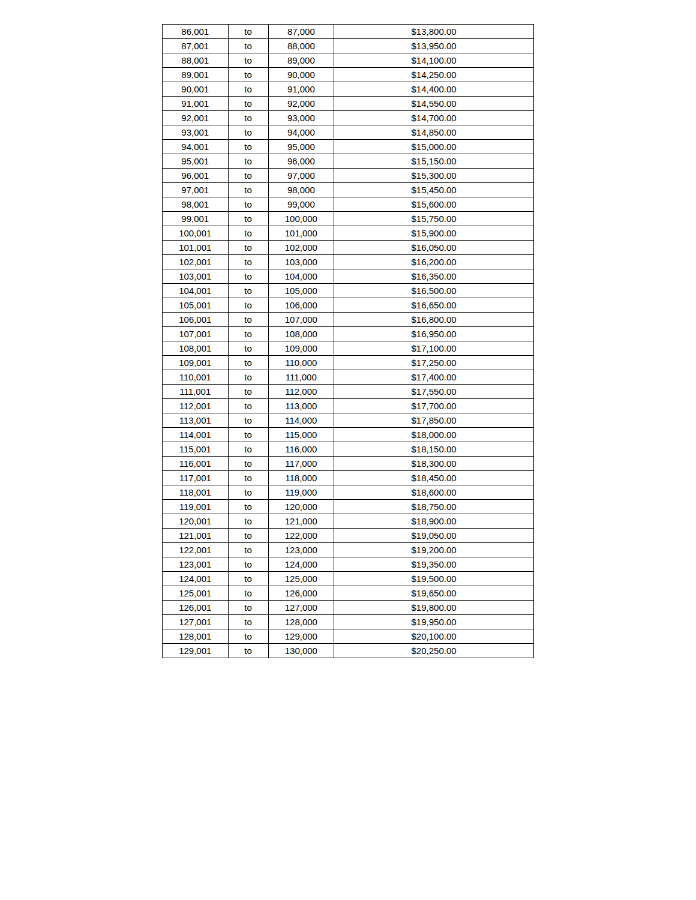| 86,001 | to | 87,000 | $13,800.00 |
| 87,001 | to | 88,000 | $13,950.00 |
| 88,001 | to | 89,000 | $14,100.00 |
| 89,001 | to | 90,000 | $14,250.00 |
| 90,001 | to | 91,000 | $14,400.00 |
| 91,001 | to | 92,000 | $14,550.00 |
| 92,001 | to | 93,000 | $14,700.00 |
| 93,001 | to | 94,000 | $14,850.00 |
| 94,001 | to | 95,000 | $15,000.00 |
| 95,001 | to | 96,000 | $15,150.00 |
| 96,001 | to | 97,000 | $15,300.00 |
| 97,001 | to | 98,000 | $15,450.00 |
| 98,001 | to | 99,000 | $15,600.00 |
| 99,001 | to | 100,000 | $15,750.00 |
| 100,001 | to | 101,000 | $15,900.00 |
| 101,001 | to | 102,000 | $16,050.00 |
| 102,001 | to | 103,000 | $16,200.00 |
| 103,001 | to | 104,000 | $16,350.00 |
| 104,001 | to | 105,000 | $16,500.00 |
| 105,001 | to | 106,000 | $16,650.00 |
| 106,001 | to | 107,000 | $16,800.00 |
| 107,001 | to | 108,000 | $16,950.00 |
| 108,001 | to | 109,000 | $17,100.00 |
| 109,001 | to | 110,000 | $17,250.00 |
| 110,001 | to | 111,000 | $17,400.00 |
| 111,001 | to | 112,000 | $17,550.00 |
| 112,001 | to | 113,000 | $17,700.00 |
| 113,001 | to | 114,000 | $17,850.00 |
| 114,001 | to | 115,000 | $18,000.00 |
| 115,001 | to | 116,000 | $18,150.00 |
| 116,001 | to | 117,000 | $18,300.00 |
| 117,001 | to | 118,000 | $18,450.00 |
| 118,001 | to | 119,000 | $18,600.00 |
| 119,001 | to | 120,000 | $18,750.00 |
| 120,001 | to | 121,000 | $18,900.00 |
| 121,001 | to | 122,000 | $19,050.00 |
| 122,001 | to | 123,000 | $19,200.00 |
| 123,001 | to | 124,000 | $19,350.00 |
| 124,001 | to | 125,000 | $19,500.00 |
| 125,001 | to | 126,000 | $19,650.00 |
| 126,001 | to | 127,000 | $19,800.00 |
| 127,001 | to | 128,000 | $19,950.00 |
| 128,001 | to | 129,000 | $20,100.00 |
| 129,001 | to | 130,000 | $20,250.00 |